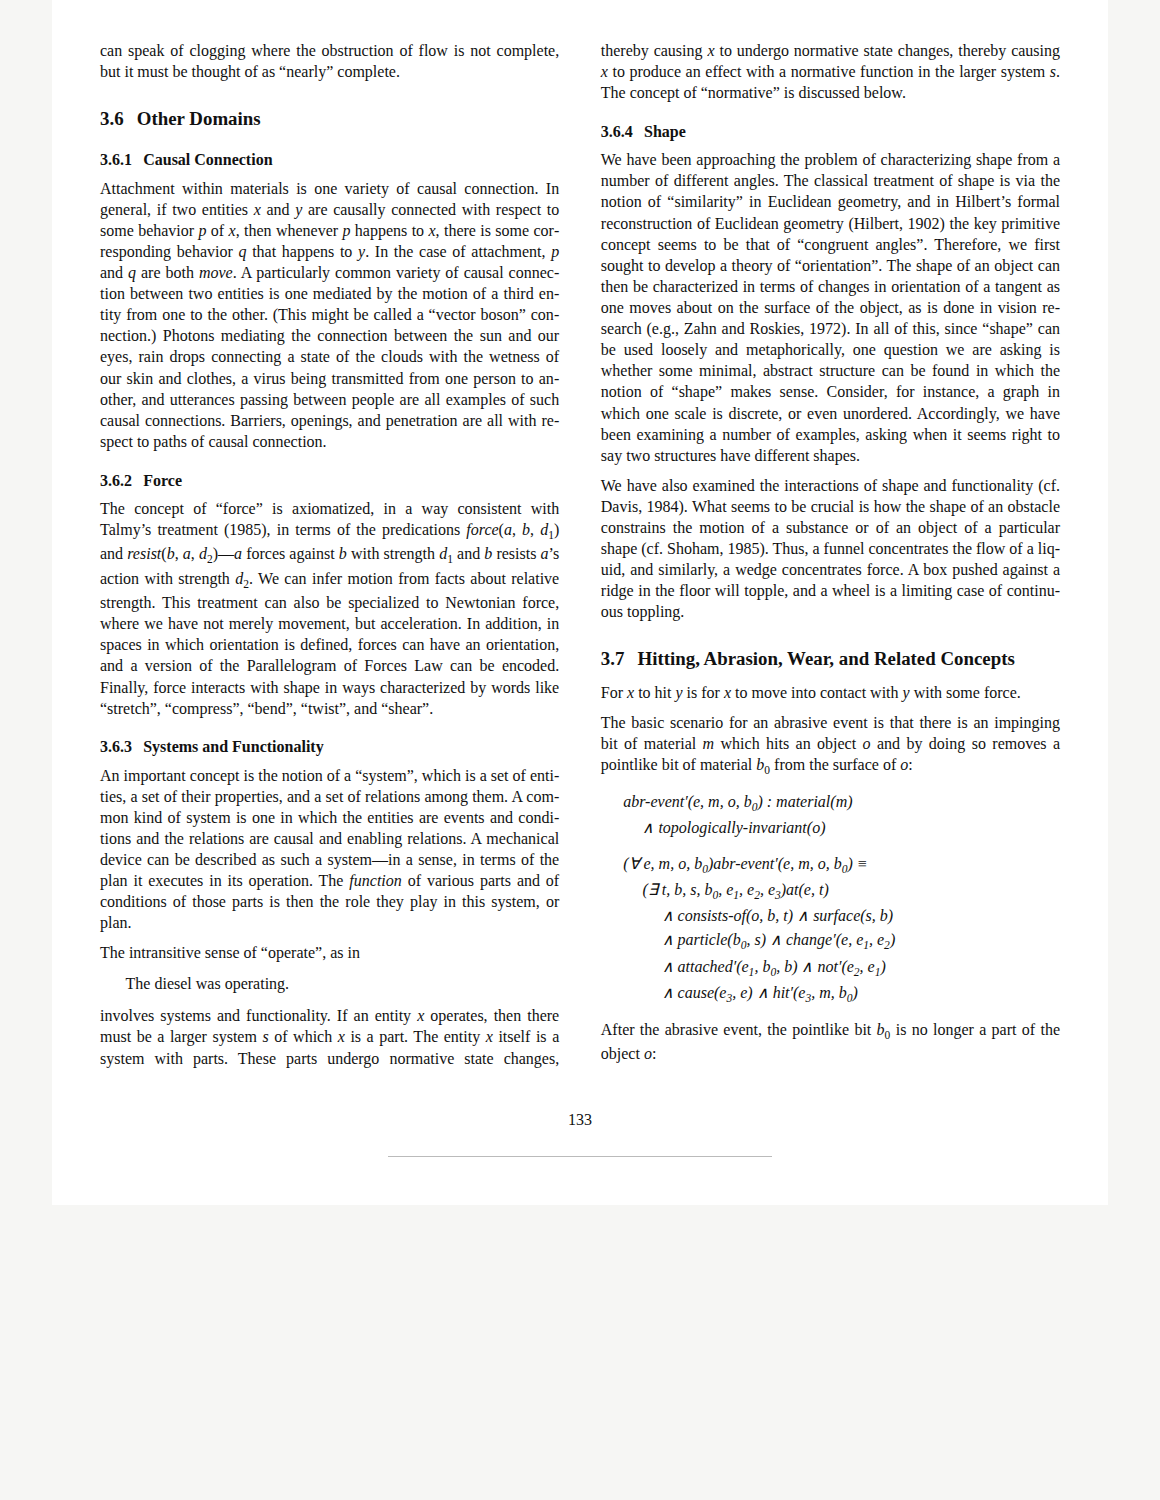can speak of clogging where the obstruction of flow is not complete, but it must be thought of as “nearly” complete.
3.6 Other Domains
3.6.1 Causal Connection
Attachment within materials is one variety of causal connection. In general, if two entities x and y are causally connected with respect to some behavior p of x, then whenever p happens to x, there is some corresponding behavior q that happens to y. In the case of attachment, p and q are both move. A particularly common variety of causal connection between two entities is one mediated by the motion of a third entity from one to the other. (This might be called a “vector boson” connection.) Photons mediating the connection between the sun and our eyes, rain drops connecting a state of the clouds with the wetness of our skin and clothes, a virus being transmitted from one person to another, and utterances passing between people are all examples of such causal connections. Barriers, openings, and penetration are all with respect to paths of causal connection.
3.6.2 Force
The concept of “force” is axiomatized, in a way consistent with Talmy’s treatment (1985), in terms of the predications force(a, b, d1) and resist(b, a, d2)—a forces against b with strength d1 and b resists a’s action with strength d2. We can infer motion from facts about relative strength. This treatment can also be specialized to Newtonian force, where we have not merely movement, but acceleration. In addition, in spaces in which orientation is defined, forces can have an orientation, and a version of the Parallelogram of Forces Law can be encoded. Finally, force interacts with shape in ways characterized by words like “stretch”, “compress”, “bend”, “twist”, and “shear”.
3.6.3 Systems and Functionality
An important concept is the notion of a “system”, which is a set of entities, a set of their properties, and a set of relations among them. A common kind of system is one in which the entities are events and conditions and the relations are causal and enabling relations. A mechanical device can be described as such a system—in a sense, in terms of the plan it executes in its operation. The function of various parts and of conditions of those parts is then the role they play in this system, or plan.
The intransitive sense of “operate”, as in
The diesel was operating.
involves systems and functionality. If an entity x operates, then there must be a larger system s of which x is a part. The entity x itself is a system with parts. These parts undergo normative state changes, thereby causing x to undergo normative state changes, thereby causing x to produce an effect with a normative function in the larger system s. The concept of “normative” is discussed below.
3.6.4 Shape
We have been approaching the problem of characterizing shape from a number of different angles. The classical treatment of shape is via the notion of “similarity” in Euclidean geometry, and in Hilbert’s formal reconstruction of Euclidean geometry (Hilbert, 1902) the key primitive concept seems to be that of “congruent angles”. Therefore, we first sought to develop a theory of “orientation”. The shape of an object can then be characterized in terms of changes in orientation of a tangent as one moves about on the surface of the object, as is done in vision research (e.g., Zahn and Roskies, 1972). In all of this, since “shape” can be used loosely and metaphorically, one question we are asking is whether some minimal, abstract structure can be found in which the notion of “shape” makes sense. Consider, for instance, a graph in which one scale is discrete, or even unordered. Accordingly, we have been examining a number of examples, asking when it seems right to say two structures have different shapes.
We have also examined the interactions of shape and functionality (cf. Davis, 1984). What seems to be crucial is how the shape of an obstacle constrains the motion of a substance or of an object of a particular shape (cf. Shoham, 1985). Thus, a funnel concentrates the flow of a liquid, and similarly, a wedge concentrates force. A box pushed against a ridge in the floor will topple, and a wheel is a limiting case of continuous toppling.
3.7 Hitting, Abrasion, Wear, and Related Concepts
For x to hit y is for x to move into contact with y with some force.
The basic scenario for an abrasive event is that there is an impinging bit of material m which hits an object o and by doing so removes a pointlike bit of material b0 from the surface of o:
abr-event′(e, m, o, b0) : material(m) ∧ topologically-invariant(o)
(∀ e, m, o, b0)abr-event′(e, m, o, b0) ≡ (∃ t, b, s, b0, e1, e2, e3)at(e, t) ∧ consists-of(o, b, t) ∧ surface(s, b) ∧ particle(b0, s) ∧ change′(e, e1, e2) ∧ attached′(e1, b0, b) ∧ not′(e2, e1) ∧ cause(e3, e) ∧ hit′(e3, m, b0)
After the abrasive event, the pointlike bit b0 is no longer a part of the object o:
133